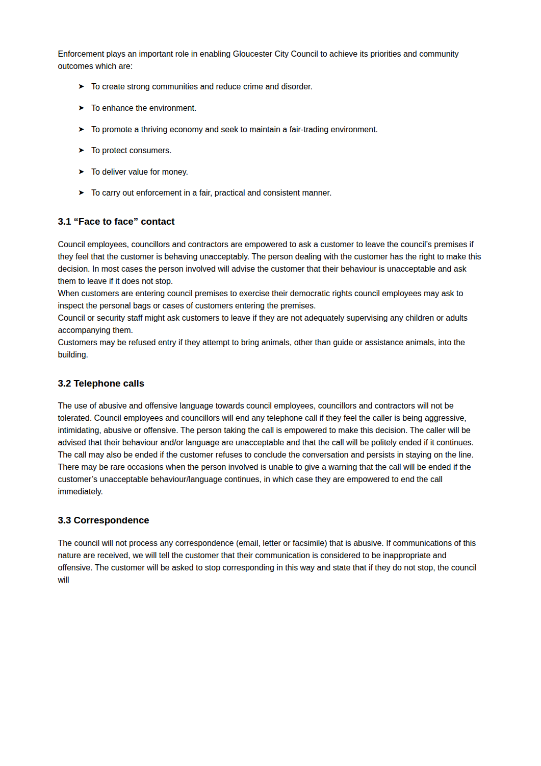Enforcement plays an important role in enabling Gloucester City Council to achieve its priorities and community outcomes which are:
To create strong communities and reduce crime and disorder.
To enhance the environment.
To promote a thriving economy and seek to maintain a fair-trading environment.
To protect consumers.
To deliver value for money.
To carry out enforcement in a fair, practical and consistent manner.
3.1 “Face to face” contact
Council employees, councillors and contractors are empowered to ask a customer to leave the council’s premises if they feel that the customer is behaving unacceptably. The person dealing with the customer has the right to make this decision. In most cases the person involved will advise the customer that their behaviour is unacceptable and ask them to leave if it does not stop.
When customers are entering council premises to exercise their democratic rights council employees may ask to inspect the personal bags or cases of customers entering the premises.
Council or security staff might ask customers to leave if they are not adequately supervising any children or adults accompanying them.
Customers may be refused entry if they attempt to bring animals, other than guide or assistance animals, into the building.
3.2 Telephone calls
The use of abusive and offensive language towards council employees, councillors and contractors will not be tolerated. Council employees and councillors will end any telephone call if they feel the caller is being aggressive, intimidating, abusive or offensive. The person taking the call is empowered to make this decision. The caller will be advised that their behaviour and/or language are unacceptable and that the call will be politely ended if it continues. The call may also be ended if the customer refuses to conclude the conversation and persists in staying on the line. There may be rare occasions when the person involved is unable to give a warning that the call will be ended if the customer’s unacceptable behaviour/language continues, in which case they are empowered to end the call immediately.
3.3 Correspondence
The council will not process any correspondence (email, letter or facsimile) that is abusive. If communications of this nature are received, we will tell the customer that their communication is considered to be inappropriate and offensive. The customer will be asked to stop corresponding in this way and state that if they do not stop, the council will